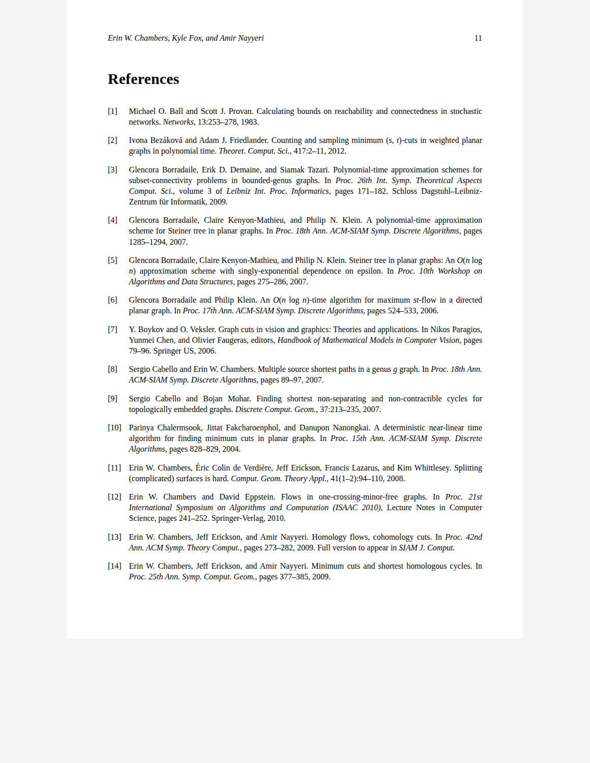Erin W. Chambers, Kyle Fox, and Amir Nayyeri 11
References
[1] Michael O. Ball and Scott J. Provan. Calculating bounds on reachability and connectedness in stochastic networks. Networks, 13:253–278, 1983.
[2] Ivona Bezáková and Adam J. Friedlander. Counting and sampling minimum (s, t)-cuts in weighted planar graphs in polynomial time. Theoret. Comput. Sci., 417:2–11, 2012.
[3] Glencora Borradaile, Erik D. Demaine, and Siamak Tazari. Polynomial-time approximation schemes for subset-connectivity problems in bounded-genus graphs. In Proc. 26th Int. Symp. Theoretical Aspects Comput. Sci., volume 3 of Leibniz Int. Proc. Informatics, pages 171–182. Schloss Dagstuhl–Leibniz-Zentrum für Informatik, 2009.
[4] Glencora Borradaile, Claire Kenyon-Mathieu, and Philip N. Klein. A polynomial-time approximation scheme for Steiner tree in planar graphs. In Proc. 18th Ann. ACM-SIAM Symp. Discrete Algorithms, pages 1285–1294, 2007.
[5] Glencora Borradaile, Claire Kenyon-Mathieu, and Philip N. Klein. Steiner tree in planar graphs: An O(n log n) approximation scheme with singly-exponential dependence on epsilon. In Proc. 10th Workshop on Algorithms and Data Structures, pages 275–286, 2007.
[6] Glencora Borradaile and Philip Klein. An O(n log n)-time algorithm for maximum st-flow in a directed planar graph. In Proc. 17th Ann. ACM-SIAM Symp. Discrete Algorithms, pages 524–533, 2006.
[7] Y. Boykov and O. Veksler. Graph cuts in vision and graphics: Theories and applications. In Nikos Paragios, Yunmei Chen, and Olivier Faugeras, editors, Handbook of Mathematical Models in Computer Vision, pages 79–96. Springer US, 2006.
[8] Sergio Cabello and Erin W. Chambers. Multiple source shortest paths in a genus g graph. In Proc. 18th Ann. ACM-SIAM Symp. Discrete Algorithms, pages 89–97, 2007.
[9] Sergio Cabello and Bojan Mohar. Finding shortest non-separating and non-contractible cycles for topologically embedded graphs. Discrete Comput. Geom., 37:213–235, 2007.
[10] Parinya Chalermsook, Jittat Fakcharoenphol, and Danupon Nanongkai. A deterministic near-linear time algorithm for finding minimum cuts in planar graphs. In Proc. 15th Ann. ACM-SIAM Symp. Discrete Algorithms, pages 828–829, 2004.
[11] Erin W. Chambers, Éric Colin de Verdière, Jeff Erickson, Francis Lazarus, and Kim Whittlesey. Splitting (complicated) surfaces is hard. Comput. Geom. Theory Appl., 41(1–2):94–110, 2008.
[12] Erin W. Chambers and David Eppstein. Flows in one-crossing-minor-free graphs. In Proc. 21st International Symposium on Algorithms and Computation (ISAAC 2010), Lecture Notes in Computer Science, pages 241–252. Springer-Verlag, 2010.
[13] Erin W. Chambers, Jeff Erickson, and Amir Nayyeri. Homology flows, cohomology cuts. In Proc. 42nd Ann. ACM Symp. Theory Comput., pages 273–282, 2009. Full version to appear in SIAM J. Comput.
[14] Erin W. Chambers, Jeff Erickson, and Amir Nayyeri. Minimum cuts and shortest homologous cycles. In Proc. 25th Ann. Symp. Comput. Geom., pages 377–385, 2009.